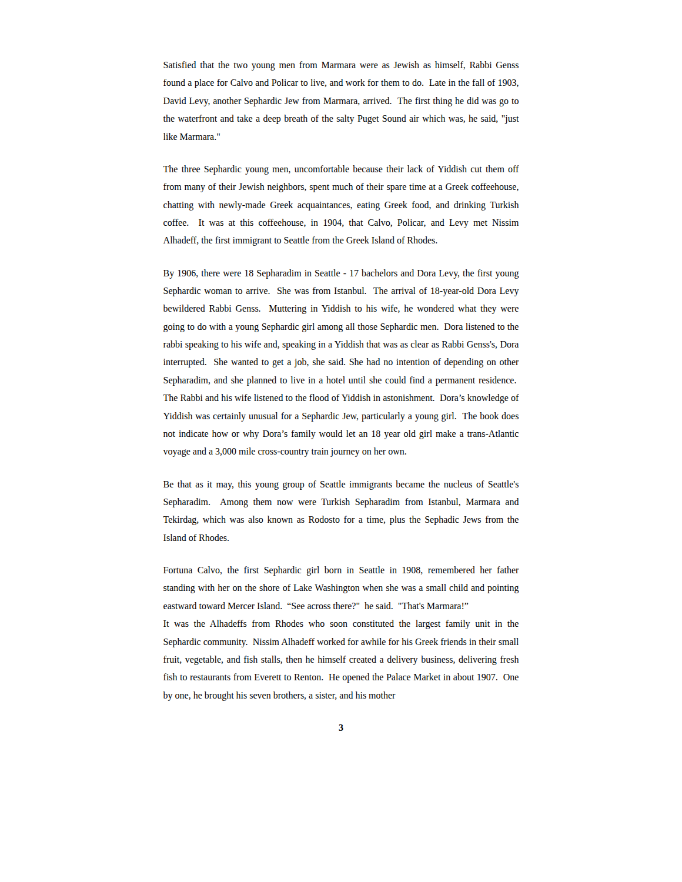Satisfied that the two young men from Marmara were as Jewish as himself, Rabbi Genss found a place for Calvo and Policar to live, and work for them to do. Late in the fall of 1903, David Levy, another Sephardic Jew from Marmara, arrived. The first thing he did was go to the waterfront and take a deep breath of the salty Puget Sound air which was, he said, "just like Marmara."
The three Sephardic young men, uncomfortable because their lack of Yiddish cut them off from many of their Jewish neighbors, spent much of their spare time at a Greek coffeehouse, chatting with newly-made Greek acquaintances, eating Greek food, and drinking Turkish coffee. It was at this coffeehouse, in 1904, that Calvo, Policar, and Levy met Nissim Alhadeff, the first immigrant to Seattle from the Greek Island of Rhodes.
By 1906, there were 18 Sepharadim in Seattle - 17 bachelors and Dora Levy, the first young Sephardic woman to arrive. She was from Istanbul. The arrival of 18-year-old Dora Levy bewildered Rabbi Genss. Muttering in Yiddish to his wife, he wondered what they were going to do with a young Sephardic girl among all those Sephardic men. Dora listened to the rabbi speaking to his wife and, speaking in a Yiddish that was as clear as Rabbi Genss's, Dora interrupted. She wanted to get a job, she said. She had no intention of depending on other Sepharadim, and she planned to live in a hotel until she could find a permanent residence. The Rabbi and his wife listened to the flood of Yiddish in astonishment. Dora’s knowledge of Yiddish was certainly unusual for a Sephardic Jew, particularly a young girl. The book does not indicate how or why Dora’s family would let an 18 year old girl make a trans-Atlantic voyage and a 3,000 mile cross-country train journey on her own.
Be that as it may, this young group of Seattle immigrants became the nucleus of Seattle's Sepharadim. Among them now were Turkish Sepharadim from Istanbul, Marmara and Tekirdag, which was also known as Rodosto for a time, plus the Sephadic Jews from the Island of Rhodes.
Fortuna Calvo, the first Sephardic girl born in Seattle in 1908, remembered her father standing with her on the shore of Lake Washington when she was a small child and pointing eastward toward Mercer Island. “See across there?" he said. "That's Marmara!”
It was the Alhadeffs from Rhodes who soon constituted the largest family unit in the Sephardic community. Nissim Alhadeff worked for awhile for his Greek friends in their small fruit, vegetable, and fish stalls, then he himself created a delivery business, delivering fresh fish to restaurants from Everett to Renton. He opened the Palace Market in about 1907. One by one, he brought his seven brothers, a sister, and his mother
3